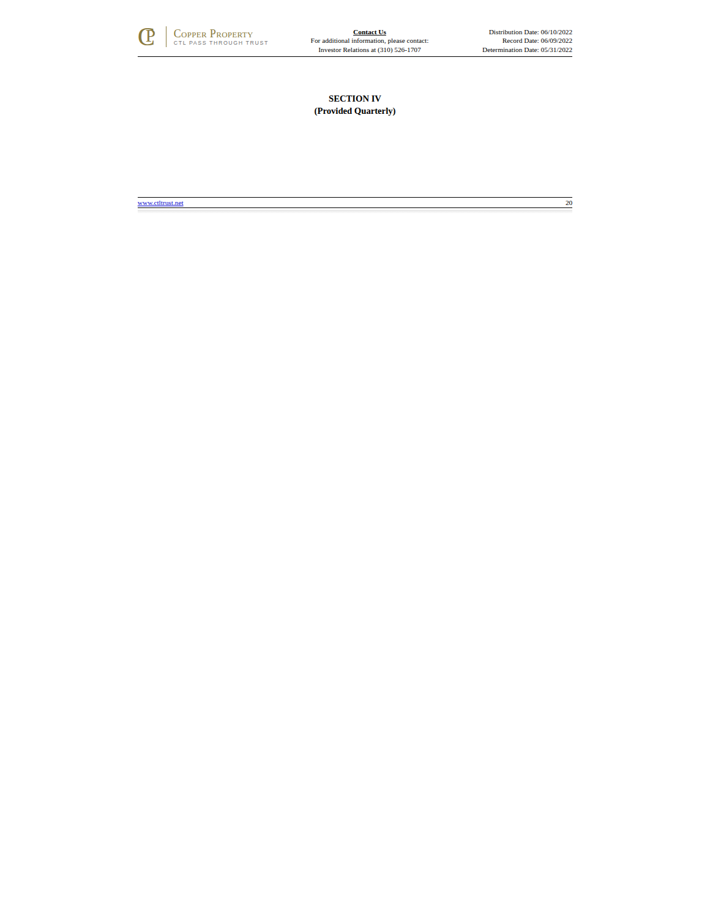C P
Copper Property
CTL PASS THROUGH TRUST
Contact Us
For additional information, please contact:
Investor Relations at (310) 526-1707
Distribution Date: 06/10/2022
Record Date: 06/09/2022
Determination Date: 05/31/2022
SECTION IV
(Provided Quarterly)
www.ctltrust.net
20